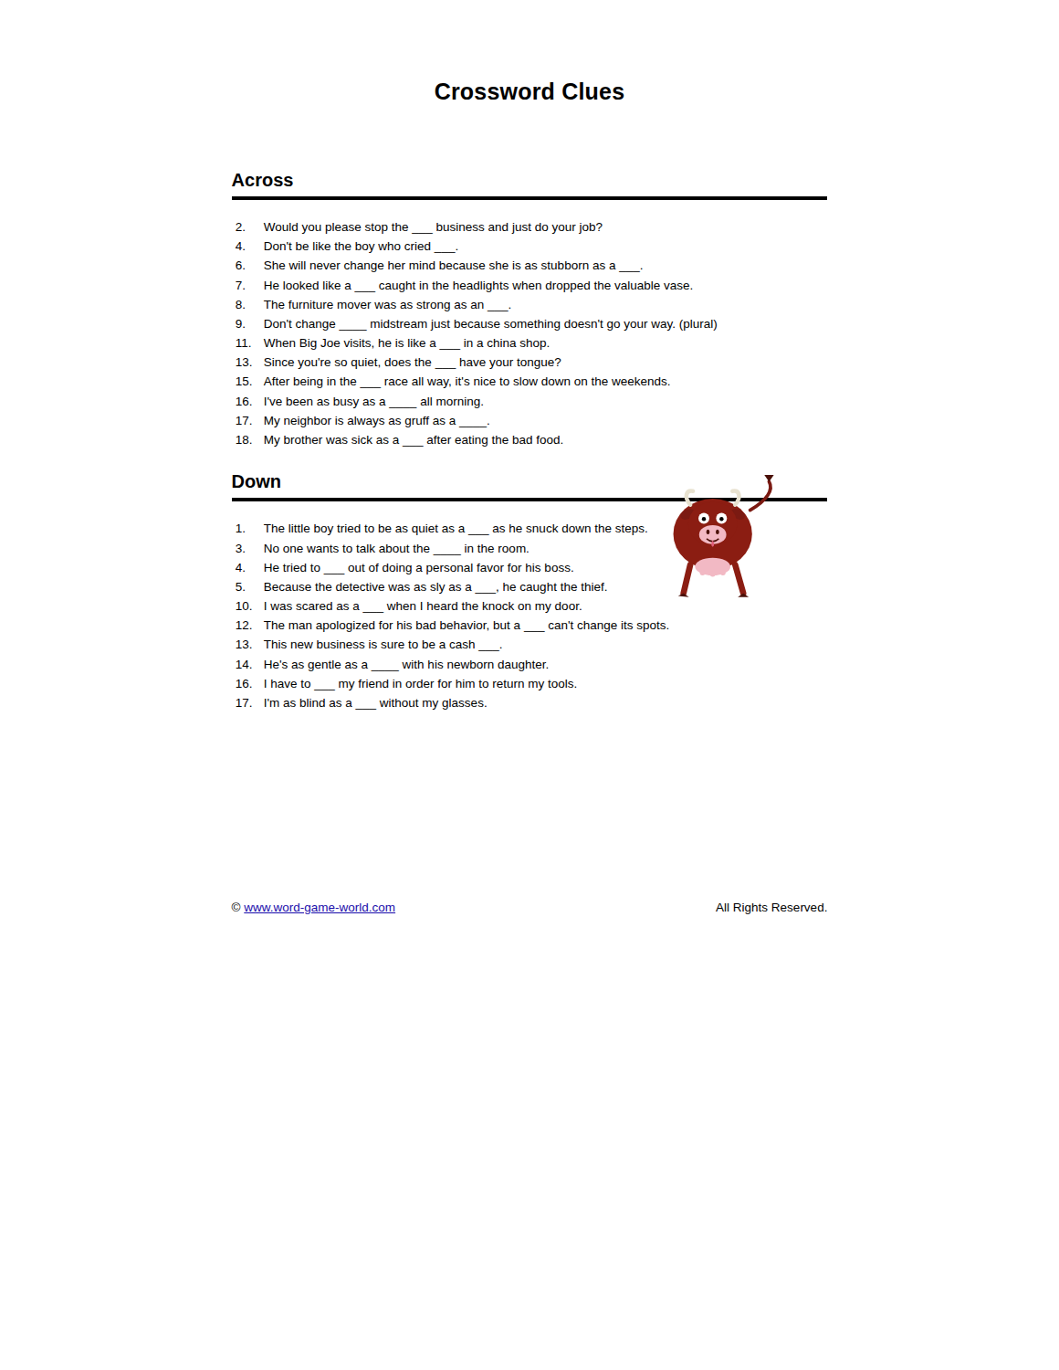Crossword Clues
Across
2. Would you please stop the ___ business and just do your job?
4. Don't be like the boy who cried ___.
6. She will never change her mind because she is as stubborn as a ___.
7. He looked like a ___ caught in the headlights when dropped the valuable vase.
8. The furniture mover was as strong as an ___.
9. Don't change ____ midstream just because something doesn't go your way. (plural)
11. When Big Joe visits, he is like a ___ in a china shop.
13. Since you're so quiet, does the ___ have your tongue?
15. After being in the ___ race all way, it's nice to slow down on the weekends.
16. I've been as busy as a ____ all morning.
17. My neighbor is always as gruff as a ____.
18. My brother was sick as a ___ after eating the bad food.
Down
1. The little boy tried to be as quiet as a ___ as he snuck down the steps.
3. No one wants to talk about the ____ in the room.
4. He tried to ___ out of doing a personal favor for his boss.
5. Because the detective was as sly as a ___, he caught the thief.
10. I was scared as a ___ when I heard the knock on my door.
12. The man apologized for his bad behavior, but a ___ can't change its spots.
13. This new business is sure to be a cash ___.
14. He's as gentle as a ____ with his newborn daughter.
16. I have to ___ my friend in order for him to return my tools.
17. I'm as blind as a ___ without my glasses.
© www.word-game-world.com
All Rights Reserved.